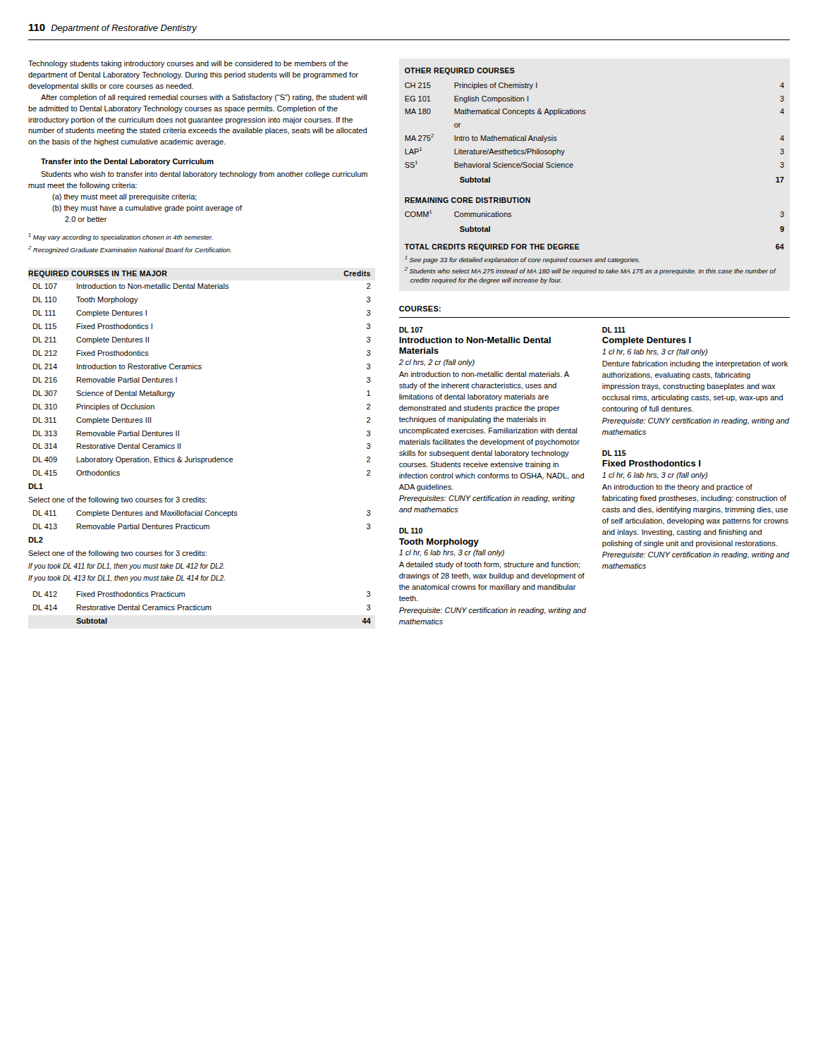110 Department of Restorative Dentistry
Technology students taking introductory courses and will be considered to be members of the department of Dental Laboratory Technology. During this period students will be programmed for developmental skills or core courses as needed.
After completion of all required remedial courses with a Satisfactory (“S”) rating, the student will be admitted to Dental Laboratory Technology courses as space permits. Completion of the introductory portion of the curriculum does not guarantee progression into major courses. If the number of students meeting the stated criteria exceeds the available places, seats will be allocated on the basis of the highest cumulative academic average.
Transfer into the Dental Laboratory Curriculum
Students who wish to transfer into dental laboratory technology from another college curriculum must meet the following criteria:
(a) they must meet all prerequisite criteria;
(b) they must have a cumulative grade point average of
2.0 or better
1 May vary according to specialization chosen in 4th semester.
2 Recognized Graduate Examination National Board for Certification.
| REQUIRED COURSES IN THE MAJOR | Credits |
| DL 107 | Introduction to Non-metallic Dental Materials | 2 |
| DL 110 | Tooth Morphology | 3 |
| DL 111 | Complete Dentures I | 3 |
| DL 115 | Fixed Prosthodontics I | 3 |
| DL 211 | Complete Dentures II | 3 |
| DL 212 | Fixed Prosthodontics | 3 |
| DL 214 | Introduction to Restorative Ceramics | 3 |
| DL 216 | Removable Partial Dentures I | 3 |
| DL 307 | Science of Dental Metallurgy | 1 |
| DL 310 | Principles of Occlusion | 2 |
| DL 311 | Complete Dentures III | 2 |
| DL 313 | Removable Partial Dentures II | 3 |
| DL 314 | Restorative Dental Ceramics II | 3 |
| DL 409 | Laboratory Operation, Ethics & Jurisprudence | 2 |
| DL 415 | Orthodontics | 2 |
| DL1 |
| Select one of the following two courses for 3 credits: |
| DL 411 | Complete Dentures and Maxillofacial Concepts | 3 |
| DL 413 | Removable Partial Dentures Practicum | 3 |
| DL2 |
| Select one of the following two courses for 3 credits: |
| If you took DL 411 for DL1, then you must take DL 412 for DL2. |
| If you took DL 413 for DL1, then you must take DL 414 for DL2. |
| DL 412 | Fixed Prosthodontics Practicum | 3 |
| DL 414 | Restorative Dental Ceramics Practicum | 3 |
| | Subtotal | 44 |
| OTHER REQUIRED COURSES |
| CH 215 | Principles of Chemistry I | 4 |
| EG 101 | English Composition I | 3 |
| MA 180 | Mathematical Concepts & Applications | 4 |
| | or | |
| MA 275 2 | Intro to Mathematical Analysis | 4 |
| LAP 1 | Literature/Aesthetics/Philosophy | 3 |
| SS 1 | Behavioral Science/Social Science | 3 |
| | Subtotal | 17 |
| REMAINING CORE DISTRIBUTION |
| COMM 1 | Communications | 3 |
| | Subtotal | 9 |
| TOTAL CREDITS REQUIRED FOR THE DEGREE | 64 |
| 1 See page 33 for detailed explanation of core required courses and categories. |
| 2 Students who select MA 275 instead of MA 180 will be required to take MA 175 as a prerequisite. In this case the number of credits required for the degree will increase by four. |
COURSES:
DL 107
Introduction to Non-Metallic Dental Materials
2 cl hrs, 2 cr (fall only)
An introduction to non-metallic dental materials. A study of the inherent characteristics, uses and limitations of dental laboratory materials are demonstrated and students practice the proper techniques of manipulating the materials in uncomplicated exercises. Familiarization with dental materials facilitates the development of psychomotor skills for subsequent dental laboratory technology courses. Students receive extensive training in infection control which conforms to OSHA, NADL, and ADA guidelines.
Prerequisites: CUNY certification in reading, writing and mathematics
DL 110
Tooth Morphology
1 cl hr, 6 lab hrs, 3 cr (fall only)
A detailed study of tooth form, structure and function; drawings of 28 teeth, wax buildup and development of the anatomical crowns for maxillary and mandibular teeth.
Prerequisite: CUNY certification in reading, writing and mathematics
DL 111
Complete Dentures I
1 cl hr, 6 lab hrs, 3 cr (fall only)
Denture fabrication including the interpretation of work authorizations, evaluating casts, fabricating impression trays, constructing baseplates and wax occlusal rims, articulating casts, set-up, wax-ups and contouring of full dentures.
Prerequisite: CUNY certification in reading, writing and mathematics
DL 115
Fixed Prosthodontics I
1 cl hr, 6 lab hrs, 3 cr (fall only)
An introduction to the theory and practice of fabricating fixed prostheses, including: construction of casts and dies, identifying margins, trimming dies, use of self articulation, developing wax patterns for crowns and inlays. Investing, casting and finishing and polishing of single unit and provisional restorations.
Prerequisite: CUNY certification in reading, writing and mathematics